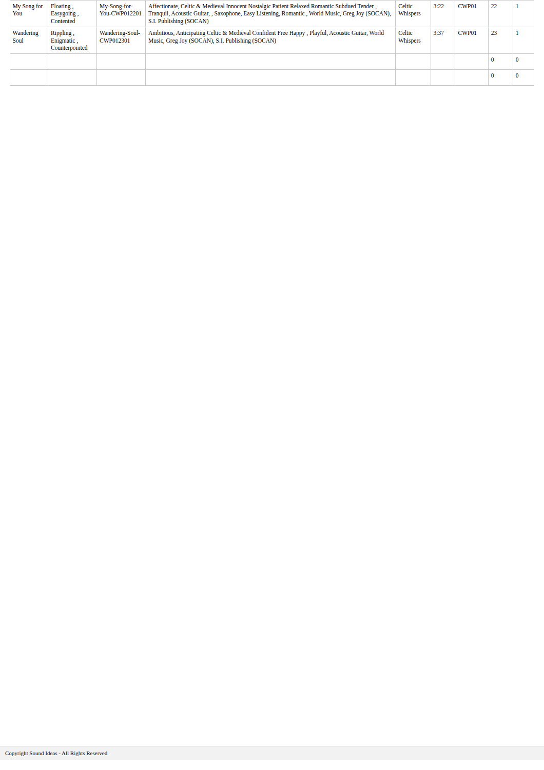| My Song for You | Floating , Easygoing , Contented | My-Song-for-You-CWP012201 | Affectionate, Celtic & Medieval Innocent Nostalgic Patient Relaxed Romantic Subdued Tender , Tranquil, Acoustic Guitar, , Saxophone, Easy Listening, Romantic , World Music, Greg Joy (SOCAN), S.I. Publishing (SOCAN) | Celtic Whispers | 3:22 | CWP01 | 22 | 1 |
| Wandering Soul | Rippling , Enigmatic , Counterpointed | Wandering-Soul-CWP012301 | Ambitious, Anticipating Celtic & Medieval Confident Free Happy , Playful, Acoustic Guitar, World Music, Greg Joy (SOCAN), S.I. Publishing (SOCAN) | Celtic Whispers | 3:37 | CWP01 | 23 | 1 |
| | | | | | | | 0 | 0 |
| | | | | | | | 0 | 0 |
Copyright Sound Ideas - All Rights Reserved